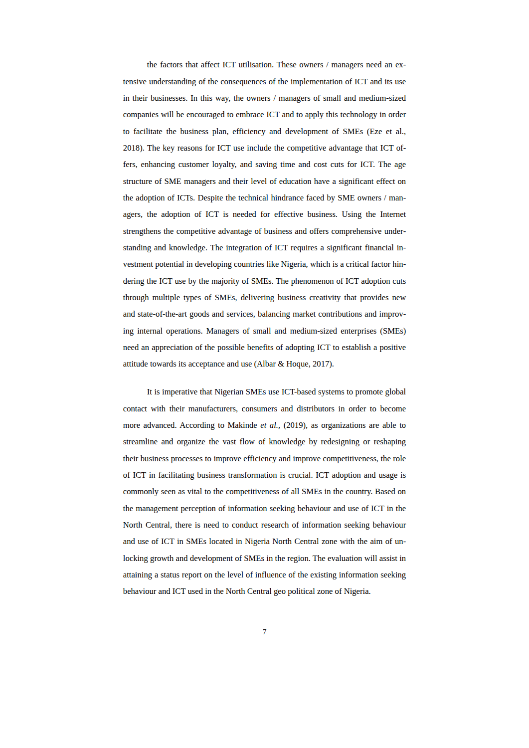the factors that affect ICT utilisation. These owners / managers need an extensive understanding of the consequences of the implementation of ICT and its use in their businesses. In this way, the owners / managers of small and medium-sized companies will be encouraged to embrace ICT and to apply this technology in order to facilitate the business plan, efficiency and development of SMEs (Eze et al., 2018). The key reasons for ICT use include the competitive advantage that ICT offers, enhancing customer loyalty, and saving time and cost cuts for ICT. The age structure of SME managers and their level of education have a significant effect on the adoption of ICTs. Despite the technical hindrance faced by SME owners / managers, the adoption of ICT is needed for effective business. Using the Internet strengthens the competitive advantage of business and offers comprehensive understanding and knowledge. The integration of ICT requires a significant financial investment potential in developing countries like Nigeria, which is a critical factor hindering the ICT use by the majority of SMEs. The phenomenon of ICT adoption cuts through multiple types of SMEs, delivering business creativity that provides new and state-of-the-art goods and services, balancing market contributions and improving internal operations. Managers of small and medium-sized enterprises (SMEs) need an appreciation of the possible benefits of adopting ICT to establish a positive attitude towards its acceptance and use (Albar & Hoque, 2017).
It is imperative that Nigerian SMEs use ICT-based systems to promote global contact with their manufacturers, consumers and distributors in order to become more advanced. According to Makinde et al., (2019), as organizations are able to streamline and organize the vast flow of knowledge by redesigning or reshaping their business processes to improve efficiency and improve competitiveness, the role of ICT in facilitating business transformation is crucial. ICT adoption and usage is commonly seen as vital to the competitiveness of all SMEs in the country. Based on the management perception of information seeking behaviour and use of ICT in the North Central, there is need to conduct research of information seeking behaviour and use of ICT in SMEs located in Nigeria North Central zone with the aim of unlocking growth and development of SMEs in the region. The evaluation will assist in attaining a status report on the level of influence of the existing information seeking behaviour and ICT used in the North Central geo political zone of Nigeria.
7